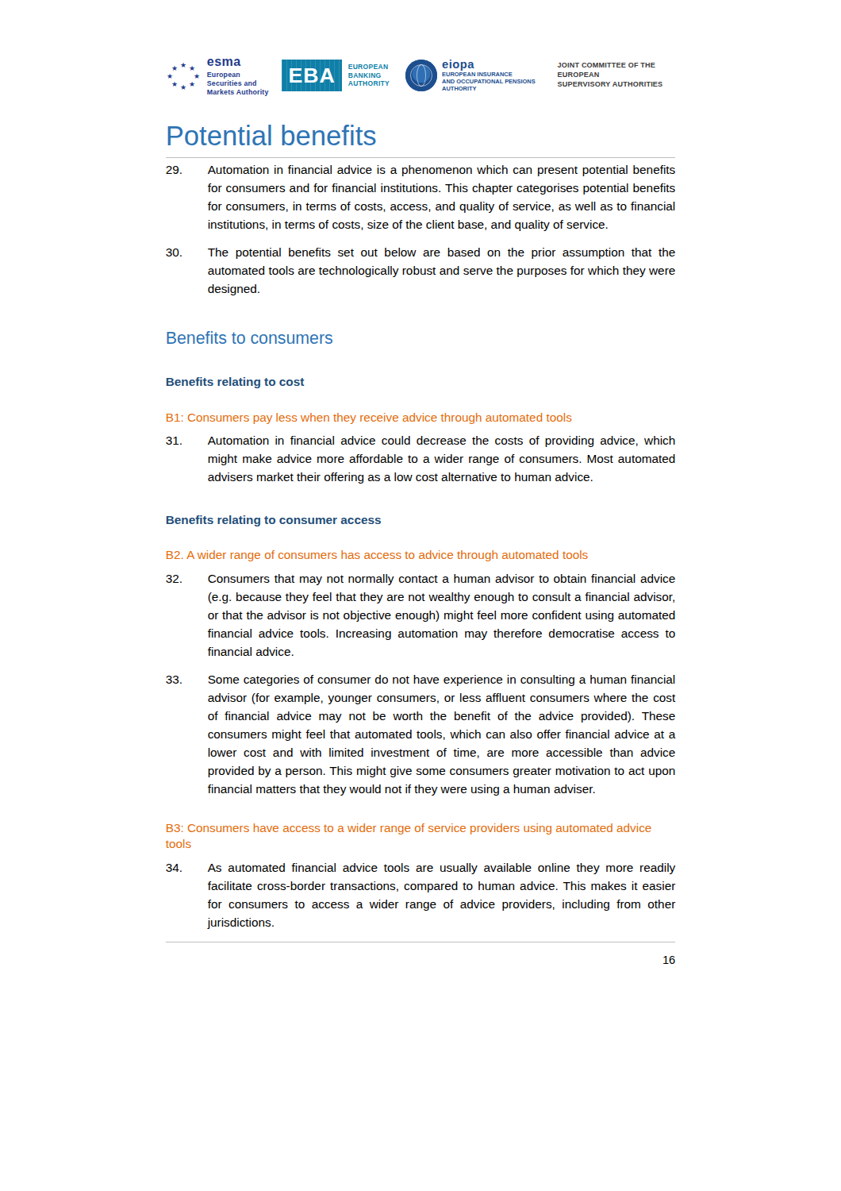★ ★ ★ ★ ★ ★ ★ ★
esma European Securities and
Markets Authority
EBA
EUROPEAN
BANKING
AUTHORITY
eiopa EUROPEAN INSURANCE
AND OCCUPATIONAL PENSIONS AUTHORITY
JOINT COMMITTEE OF THE EUROPEAN
SUPERVISORY AUTHORITIES
Potential benefits
Automation in financial advice is a phenomenon which can present potential benefits for consumers and for financial institutions. This chapter categorises potential benefits for consumers, in terms of costs, access, and quality of service, as well as to financial institutions, in terms of costs, size of the client base, and quality of service.
The potential benefits set out below are based on the prior assumption that the automated tools are technologically robust and serve the purposes for which they were designed.
Benefits to consumers
Benefits relating to cost
B1: Consumers pay less when they receive advice through automated tools
Automation in financial advice could decrease the costs of providing advice, which might make advice more affordable to a wider range of consumers. Most automated advisers market their offering as a low cost alternative to human advice.
Benefits relating to consumer access
B2. A wider range of consumers has access to advice through automated tools
Consumers that may not normally contact a human advisor to obtain financial advice (e.g. because they feel that they are not wealthy enough to consult a financial advisor, or that the advisor is not objective enough) might feel more confident using automated financial advice tools. Increasing automation may therefore democratise access to financial advice.
Some categories of consumer do not have experience in consulting a human financial advisor (for example, younger consumers, or less affluent consumers where the cost of financial advice may not be worth the benefit of the advice provided). These consumers might feel that automated tools, which can also offer financial advice at a lower cost and with limited investment of time, are more accessible than advice provided by a person. This might give some consumers greater motivation to act upon financial matters that they would not if they were using a human adviser.
B3: Consumers have access to a wider range of service providers using automated advice tools
As automated financial advice tools are usually available online they more readily facilitate cross-border transactions, compared to human advice. This makes it easier for consumers to access a wider range of advice providers, including from other jurisdictions.
16